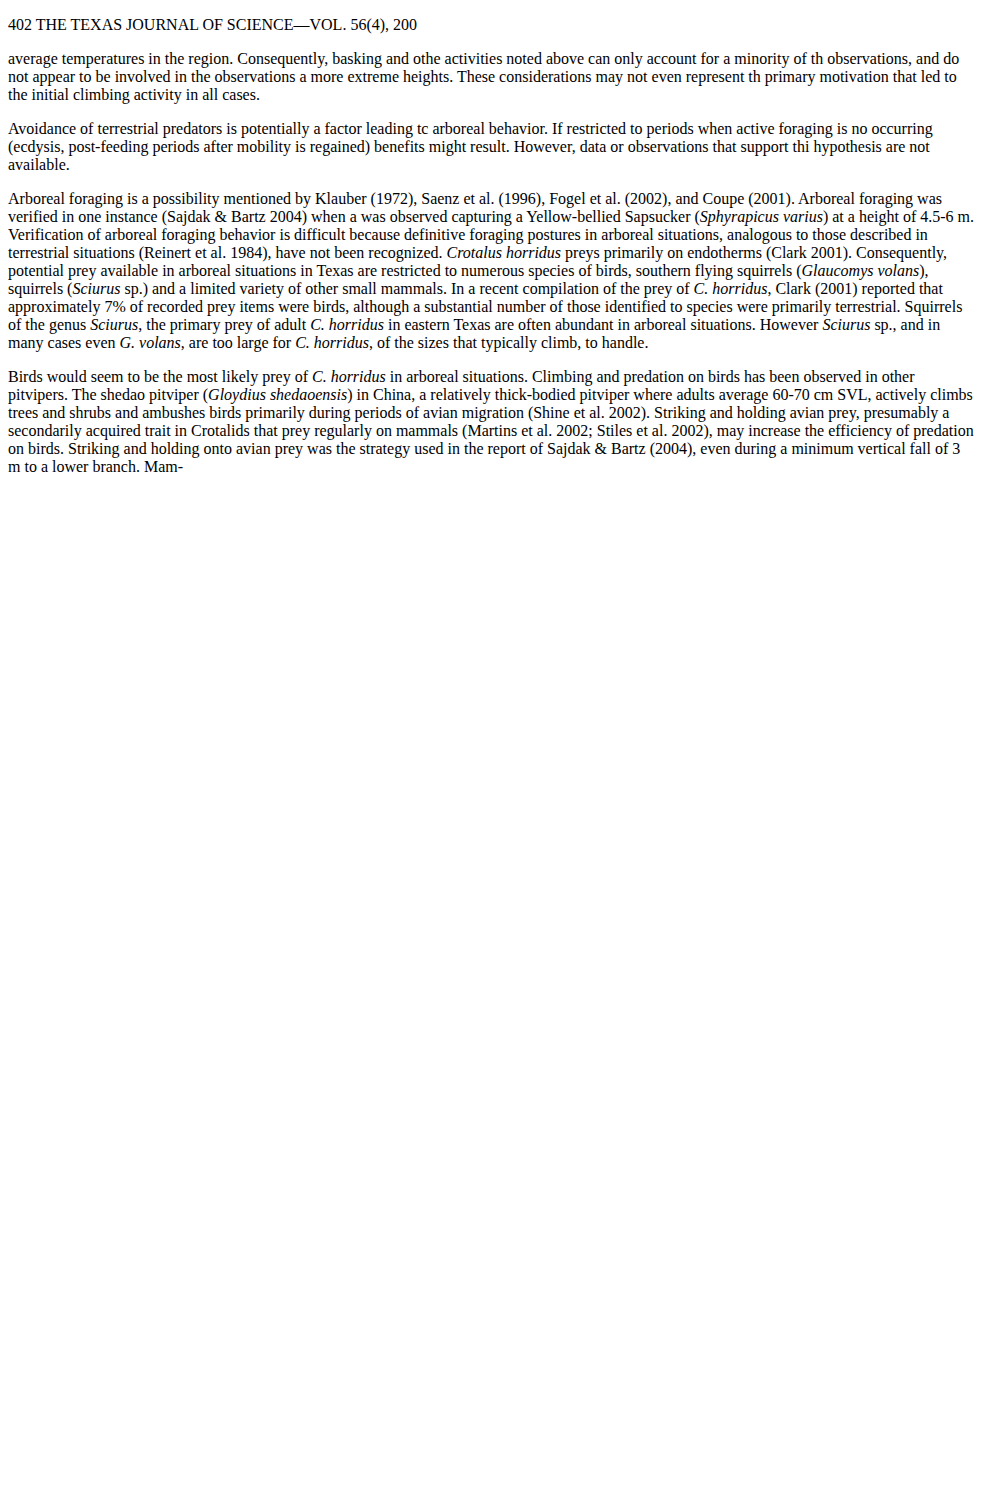402 THE TEXAS JOURNAL OF SCIENCE—VOL. 56(4), 200
average temperatures in the region. Consequently, basking and othe activities noted above can only account for a minority of th observations, and do not appear to be involved in the observations a more extreme heights. These considerations may not even represent th primary motivation that led to the initial climbing activity in all cases.
Avoidance of terrestrial predators is potentially a factor leading tc arboreal behavior. If restricted to periods when active foraging is no occurring (ecdysis, post-feeding periods after mobility is regained) benefits might result. However, data or observations that support thi hypothesis are not available.
Arboreal foraging is a possibility mentioned by Klauber (1972), Saenz et al. (1996), Fogel et al. (2002), and Coupe (2001). Arboreal foraging was verified in one instance (Sajdak & Bartz 2004) when a was observed capturing a Yellow-bellied Sapsucker (Sphyrapicus varius) at a height of 4.5-6 m. Verification of arboreal foraging behavior is difficult because definitive foraging postures in arboreal situations, analogous to those described in terrestrial situations (Reinert et al. 1984), have not been recognized. Crotalus horridus preys primarily on endotherms (Clark 2001). Consequently, potential prey available in arboreal situations in Texas are restricted to numerous species of birds, southern flying squirrels (Glaucomys volans), squirrels (Sciurus sp.) and a limited variety of other small mammals. In a recent compilation of the prey of C. horridus, Clark (2001) reported that approximately 7% of recorded prey items were birds, although a substantial number of those identified to species were primarily terrestrial. Squirrels of the genus Sciurus, the primary prey of adult C. horridus in eastern Texas are often abundant in arboreal situations. However Sciurus sp., and in many cases even G. volans, are too large for C. horridus, of the sizes that typically climb, to handle.
Birds would seem to be the most likely prey of C. horridus in arboreal situations. Climbing and predation on birds has been observed in other pitvipers. The shedao pitviper (Gloydius shedaoensis) in China, a relatively thick-bodied pitviper where adults average 60-70 cm SVL, actively climbs trees and shrubs and ambushes birds primarily during periods of avian migration (Shine et al. 2002). Striking and holding avian prey, presumably a secondarily acquired trait in Crotalids that prey regularly on mammals (Martins et al. 2002; Stiles et al. 2002), may increase the efficiency of predation on birds. Striking and holding onto avian prey was the strategy used in the report of Sajdak & Bartz (2004), even during a minimum vertical fall of 3 m to a lower branch. Mam-